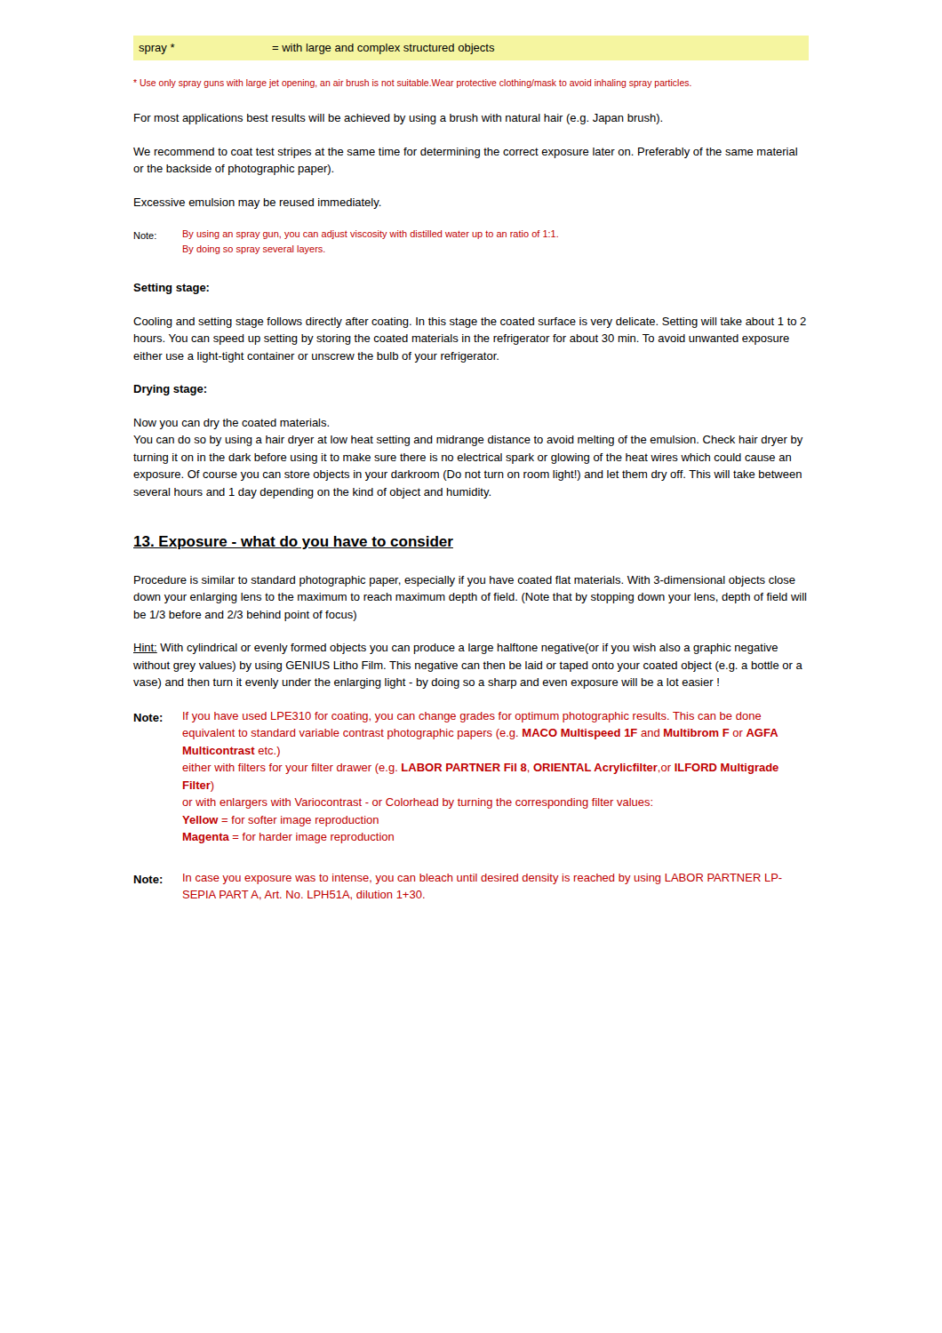spray * = with large and complex structured objects
* Use only spray guns with large jet opening, an air brush is not suitable.Wear protective clothing/mask to avoid inhaling spray particles.
For most applications best results will be achieved by using a brush with natural hair (e.g. Japan brush).
We recommend to coat test stripes at the same time for determining the correct exposure later on. Preferably of the same material or the backside of photographic paper).
Excessive emulsion may be reused immediately.
Note:
By using an spray gun, you can adjust viscosity with distilled water up to an ratio of 1:1.
By doing so spray several layers.
Setting stage:
Cooling and setting stage follows directly after coating. In this stage the coated surface is very delicate. Setting will take about 1 to 2 hours. You can speed up setting by storing the coated materials in the refrigerator for about 30 min. To avoid unwanted exposure either use a light-tight container or unscrew the bulb of your refrigerator.
Drying stage:
Now you can dry the coated materials.
You can do so by using a hair dryer at low heat setting and midrange distance to avoid melting of the emulsion. Check hair dryer by turning it on in the dark before using it to make sure there is no electrical spark or glowing of the heat wires which could cause an exposure. Of course you can store objects in your darkroom (Do not turn on room light!) and let them dry off. This will take between several hours and 1 day depending on the kind of object and humidity.
13. Exposure - what do you have to consider
Procedure is similar to standard photographic paper, especially if you have coated flat materials. With 3-dimensional objects close down your enlarging lens to the maximum to reach maximum depth of field. (Note that by stopping down your lens, depth of field will be 1/3 before and 2/3 behind point of focus)
Hint: With cylindrical or evenly formed objects you can produce a large halftone negative(or if you wish also a graphic negative without grey values) by using GENIUS Litho Film. This negative can then be laid or taped onto your coated object (e.g. a bottle or a vase) and then turn it evenly under the enlarging light - by doing so a sharp and even exposure will be a lot easier !
Note:
If you have used LPE310 for coating, you can change grades for optimum photographic results. This can be done equivalent to standard variable contrast photographic papers (e.g. MACO Multispeed 1F and Multibrom F or AGFA Multicontrast etc.)
either with filters for your filter drawer (e.g. LABOR PARTNER Fil 8, ORIENTAL Acrylicfilter,or ILFORD Multigrade Filter)
or with enlargers with Variocontrast - or Colorhead by turning the corresponding filter values:
Yellow = for softer image reproduction
Magenta = for harder image reproduction
Note:
In case you exposure was to intense, you can bleach until desired density is reached by using LABOR PARTNER LP-SEPIA PART A, Art. No. LPH51A, dilution 1+30.